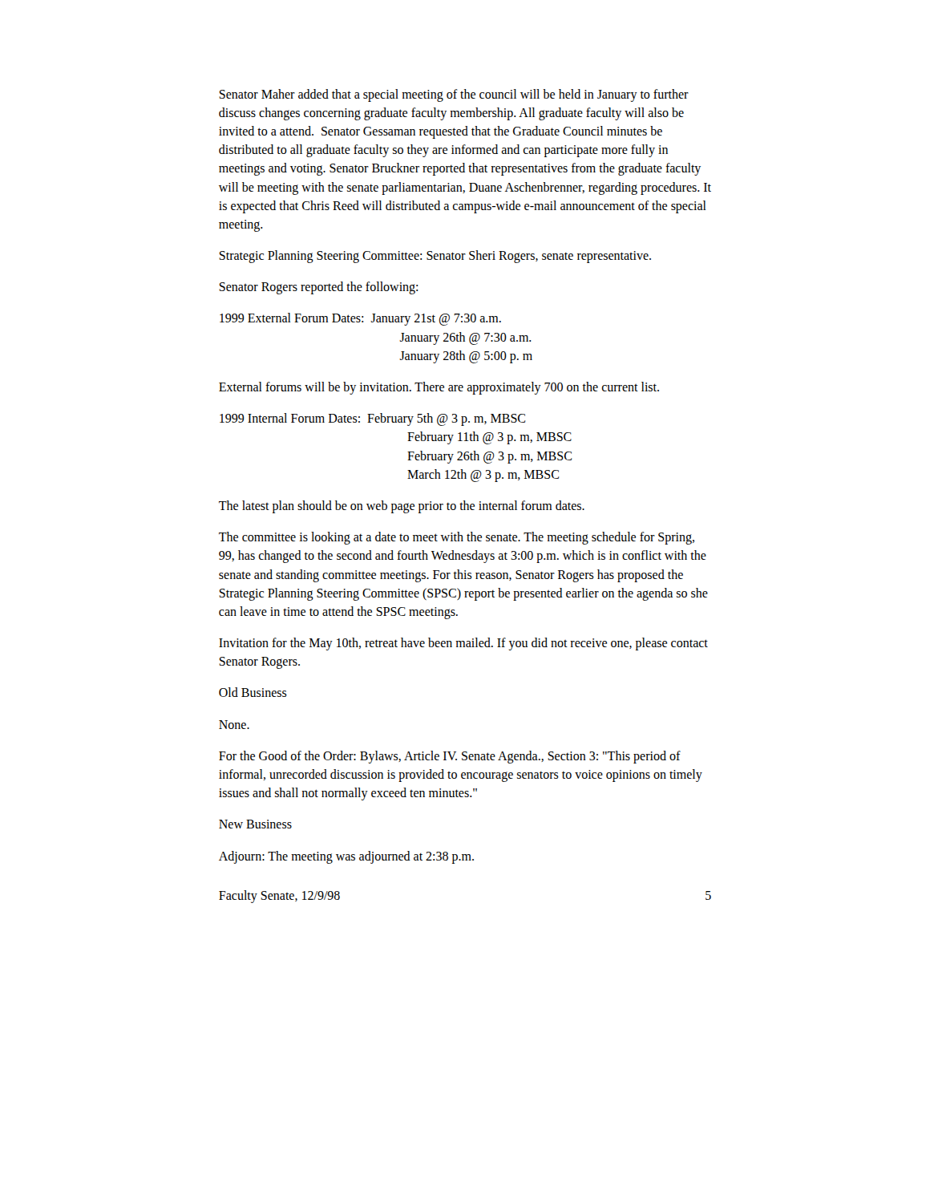Senator Maher added that a special meeting of the council will be held in January to further discuss changes concerning graduate faculty membership. All graduate faculty will also be invited to a attend. Senator Gessaman requested that the Graduate Council minutes be distributed to all graduate faculty so they are informed and can participate more fully in meetings and voting. Senator Bruckner reported that representatives from the graduate faculty will be meeting with the senate parliamentarian, Duane Aschenbrenner, regarding procedures. It is expected that Chris Reed will distributed a campus-wide e-mail announcement of the special meeting.
Strategic Planning Steering Committee: Senator Sheri Rogers, senate representative.
Senator Rogers reported the following:
1999 External Forum Dates: January 21st @ 7:30 a.m.
January 26th @ 7:30 a.m.
January 28th @ 5:00 p. m
External forums will be by invitation. There are approximately 700 on the current list.
1999 Internal Forum Dates: February 5th @ 3 p. m, MBSC
February 11th @ 3 p. m, MBSC
February 26th @ 3 p. m, MBSC
March 12th @ 3 p. m, MBSC
The latest plan should be on web page prior to the internal forum dates.
The committee is looking at a date to meet with the senate. The meeting schedule for Spring, 99, has changed to the second and fourth Wednesdays at 3:00 p.m. which is in conflict with the senate and standing committee meetings. For this reason, Senator Rogers has proposed the Strategic Planning Steering Committee (SPSC) report be presented earlier on the agenda so she can leave in time to attend the SPSC meetings.
Invitation for the May 10th, retreat have been mailed. If you did not receive one, please contact Senator Rogers.
Old Business
None.
For the Good of the Order: Bylaws, Article IV. Senate Agenda., Section 3: "This period of informal, unrecorded discussion is provided to encourage senators to voice opinions on timely issues and shall not normally exceed ten minutes."
New Business
Adjourn: The meeting was adjourned at 2:38 p.m.
Faculty Senate, 12/9/98 5